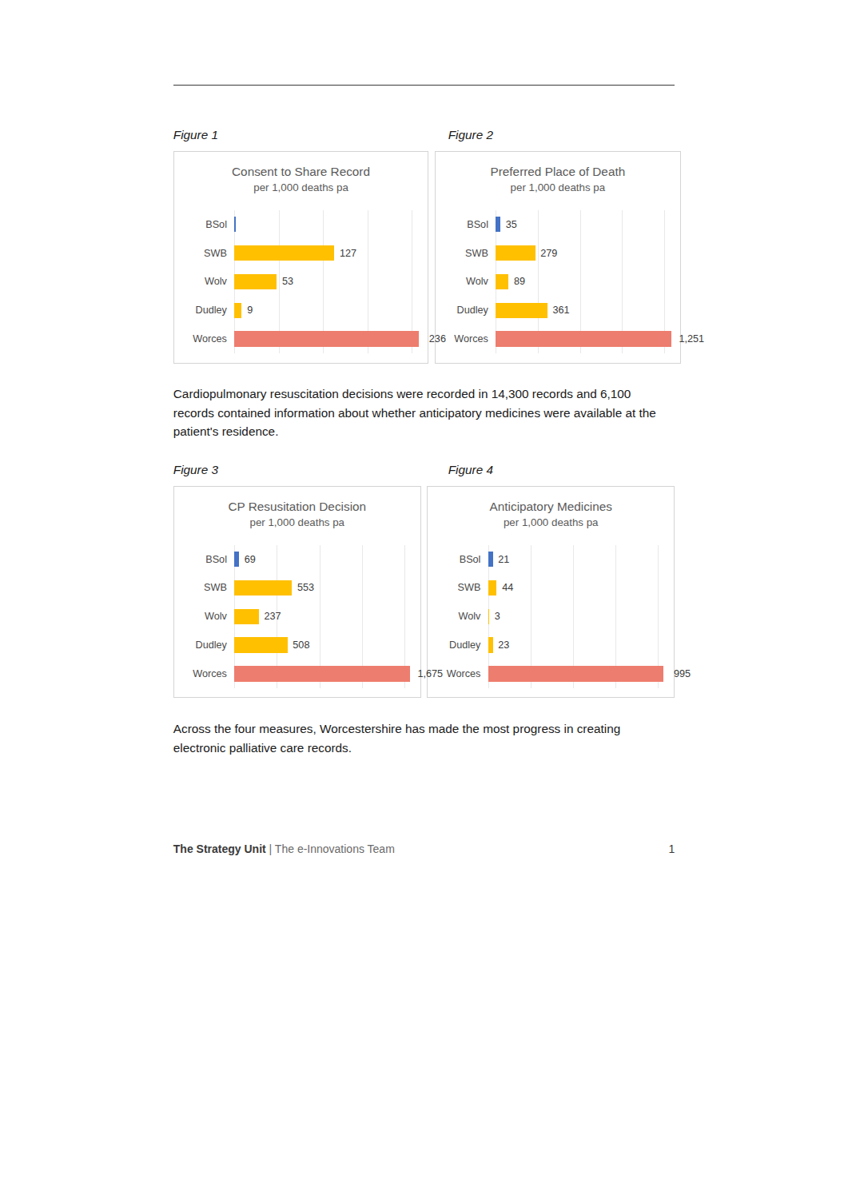Figure 1
Figure 2
Consent to Share Recordper 1,000 deaths pa
BSol
SWB
127
Wolv
53
Dudley
9
Worces
236
Preferred Place of Deathper 1,000 deaths pa
BSol
35
SWB
279
Wolv
89
Dudley
361
Worces
1,251
Cardiopulmonary resuscitation decisions were recorded in 14,300 records and 6,100 records contained information about whether anticipatory medicines were available at the patient's residence.
Figure 3
Figure 4
CP Resusitation Decisionper 1,000 deaths pa
BSol
69
SWB
553
Wolv
237
Dudley
508
Worces
1,675
Anticipatory Medicinesper 1,000 deaths pa
BSol
21
SWB
44
Wolv
3
Dudley
23
Worces
995
Across the four measures, Worcestershire has made the most progress in creating electronic palliative care records.
The Strategy Unit | The e-Innovations Team
1